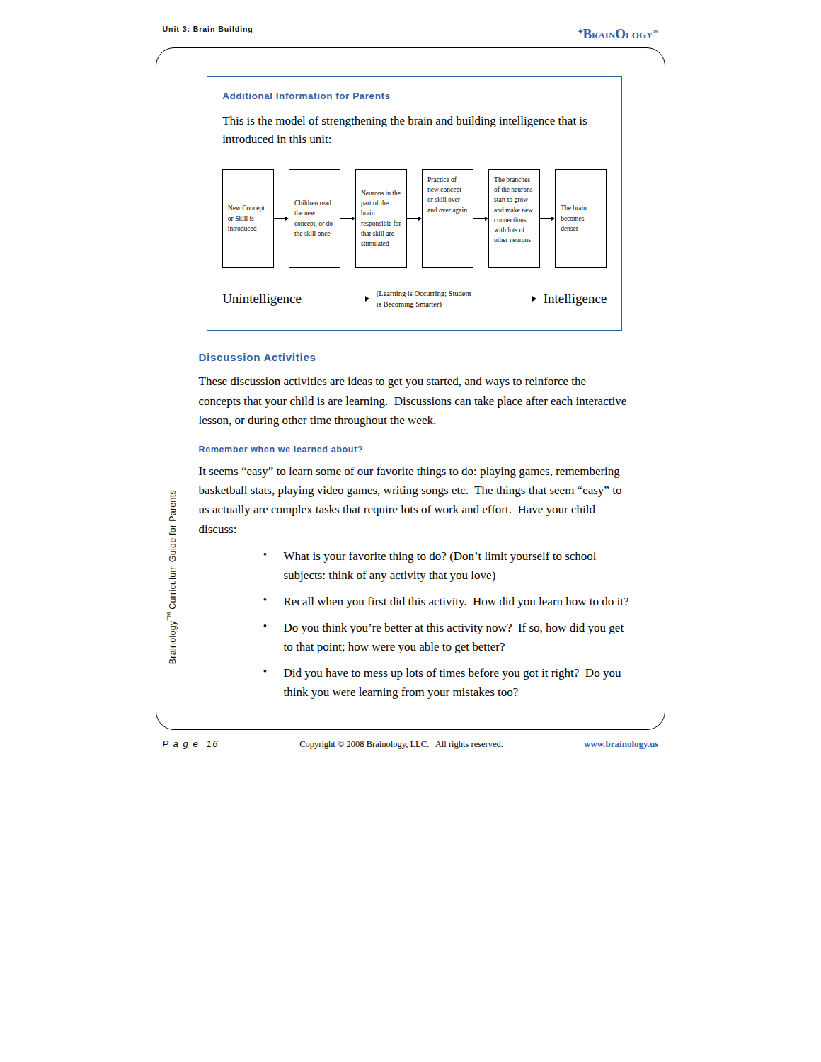Unit 3: Brain Building
✦BRAIN OLOGY™
BrainologyTM Curriculum Guide for Parents
Additional Information for Parents
This is the model of strengthening the brain and building intelligence that is introduced in this unit:
New Concept or Skill is introduced
Children read the new concept, or do the skill once
Neurons in the part of the brain responsible for that skill are stimulated
Practice of new concept or skill over and over again
The branches of the neurons start to grow and make new connections with lots of other neurons
The brain becomes denser
Unintelligence (Learning is Occurring; Student is Becoming Smarter) Intelligence
Discussion Activities
These discussion activities are ideas to get you started, and ways to reinforce the concepts that your child is are learning. Discussions can take place after each interactive lesson, or during other time throughout the week.
Remember when we learned about?
It seems “easy” to learn some of our favorite things to do: playing games, remembering basketball stats, playing video games, writing songs etc. The things that seem “easy” to us actually are complex tasks that require lots of work and effort. Have your child discuss:
What is your favorite thing to do? (Don’t limit yourself to school subjects: think of any activity that you love)
Recall when you first did this activity. How did you learn how to do it?
Do you think you’re better at this activity now? If so, how did you get to that point; how were you able to get better?
Did you have to mess up lots of times before you got it right? Do you think you were learning from your mistakes too?
P a g e 16
Copyright © 2008 Brainology, LLC. All rights reserved.
www.brainology.us